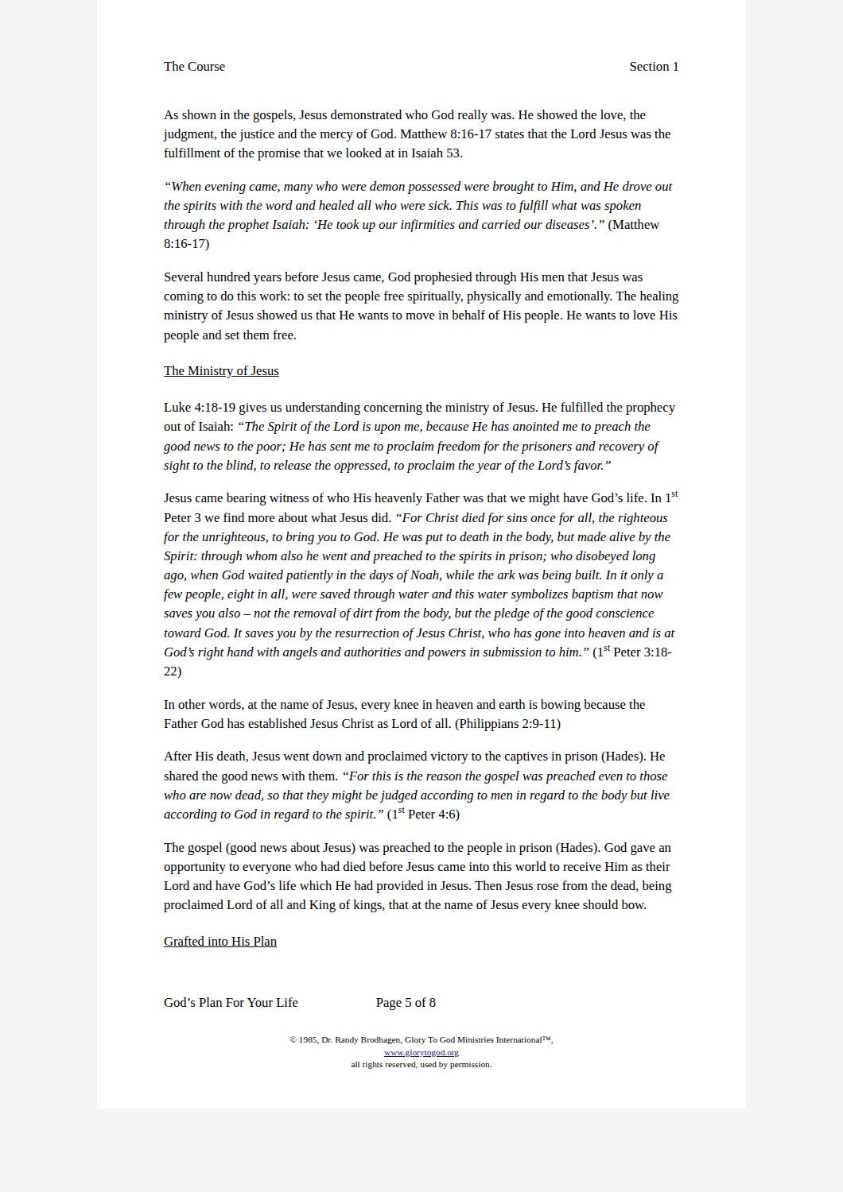The Course
Section 1
As shown in the gospels, Jesus demonstrated who God really was. He showed the love, the judgment, the justice and the mercy of God. Matthew 8:16-17 states that the Lord Jesus was the fulfillment of the promise that we looked at in Isaiah 53.
“When evening came, many who were demon possessed were brought to Him, and He drove out the spirits with the word and healed all who were sick. This was to fulfill what was spoken through the prophet Isaiah: ‘He took up our infirmities and carried our diseases’.” (Matthew 8:16-17)
Several hundred years before Jesus came, God prophesied through His men that Jesus was coming to do this work: to set the people free spiritually, physically and emotionally. The healing ministry of Jesus showed us that He wants to move in behalf of His people. He wants to love His people and set them free.
The Ministry of Jesus
Luke 4:18-19 gives us understanding concerning the ministry of Jesus. He fulfilled the prophecy out of Isaiah: “The Spirit of the Lord is upon me, because He has anointed me to preach the good news to the poor; He has sent me to proclaim freedom for the prisoners and recovery of sight to the blind, to release the oppressed, to proclaim the year of the Lord’s favor.”
Jesus came bearing witness of who His heavenly Father was that we might have God’s life. In 1st Peter 3 we find more about what Jesus did. “For Christ died for sins once for all, the righteous for the unrighteous, to bring you to God. He was put to death in the body, but made alive by the Spirit: through whom also he went and preached to the spirits in prison; who disobeyed long ago, when God waited patiently in the days of Noah, while the ark was being built. In it only a few people, eight in all, were saved through water and this water symbolizes baptism that now saves you also – not the removal of dirt from the body, but the pledge of the good conscience toward God. It saves you by the resurrection of Jesus Christ, who has gone into heaven and is at God’s right hand with angels and authorities and powers in submission to him.” (1st Peter 3:18-22)
In other words, at the name of Jesus, every knee in heaven and earth is bowing because the Father God has established Jesus Christ as Lord of all. (Philippians 2:9-11)
After His death, Jesus went down and proclaimed victory to the captives in prison (Hades). He shared the good news with them. “For this is the reason the gospel was preached even to those who are now dead, so that they might be judged according to men in regard to the body but live according to God in regard to the spirit.” (1st Peter 4:6)
The gospel (good news about Jesus) was preached to the people in prison (Hades). God gave an opportunity to everyone who had died before Jesus came into this world to receive Him as their Lord and have God’s life which He had provided in Jesus. Then Jesus rose from the dead, being proclaimed Lord of all and King of kings, that at the name of Jesus every knee should bow.
Grafted into His Plan
God’s Plan For Your Life
Page 5 of 8
© 1985, Dr. Randy Brodhagen, Glory To God Ministries International™,
www.glorytogod.org
all rights reserved, used by permission.